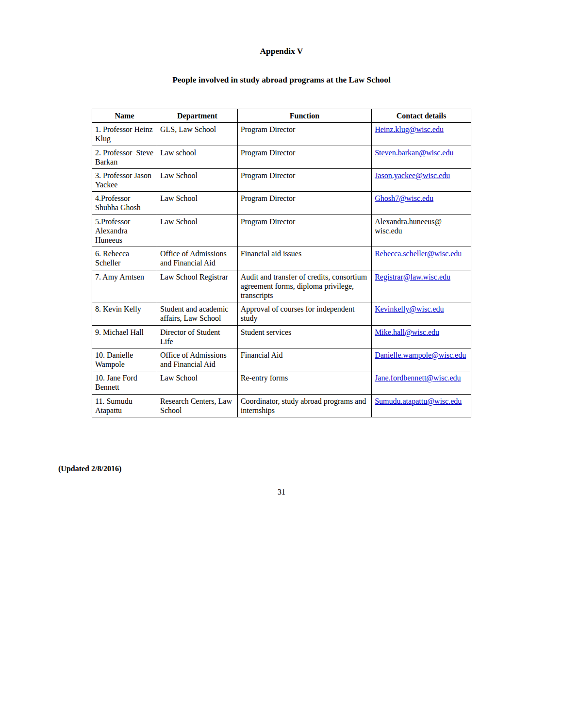Appendix V
People involved in study abroad programs at the Law School
| Name | Department | Function | Contact details |
| --- | --- | --- | --- |
| 1. Professor Heinz Klug | GLS, Law School | Program Director | Heinz.klug@wisc.edu |
| 2. Professor Steve Barkan | Law school | Program Director | Steven.barkan@wisc.edu |
| 3. Professor Jason Yackee | Law School | Program Director | Jason.yackee@wisc.edu |
| 4.Professor Shubha Ghosh | Law School | Program Director | Ghosh7@wisc.edu |
| 5.Professor Alexandra Huneeus | Law School | Program Director | Alexandra.huneeus@ wisc.edu |
| 6. Rebecca Scheller | Office of Admissions and Financial Aid | Financial aid issues | Rebecca.scheller@wisc.edu |
| 7. Amy Arntsen | Law School Registrar | Audit and transfer of credits, consortium agreement forms, diploma privilege, transcripts | Registrar@law.wisc.edu |
| 8. Kevin Kelly | Student and academic affairs, Law School | Approval of courses for independent study | Kevinkelly@wisc.edu |
| 9. Michael Hall | Director of Student Life | Student services | Mike.hall@wisc.edu |
| 10. Danielle Wampole | Office of Admissions and Financial Aid | Financial Aid | Danielle.wampole@wisc.edu |
| 10. Jane Ford Bennett | Law School | Re-entry forms | Jane.fordbennett@wisc.edu |
| 11. Sumudu Atapattu | Research Centers, Law School | Coordinator, study abroad programs and internships | Sumudu.atapattu@wisc.edu |
(Updated 2/8/2016)
31